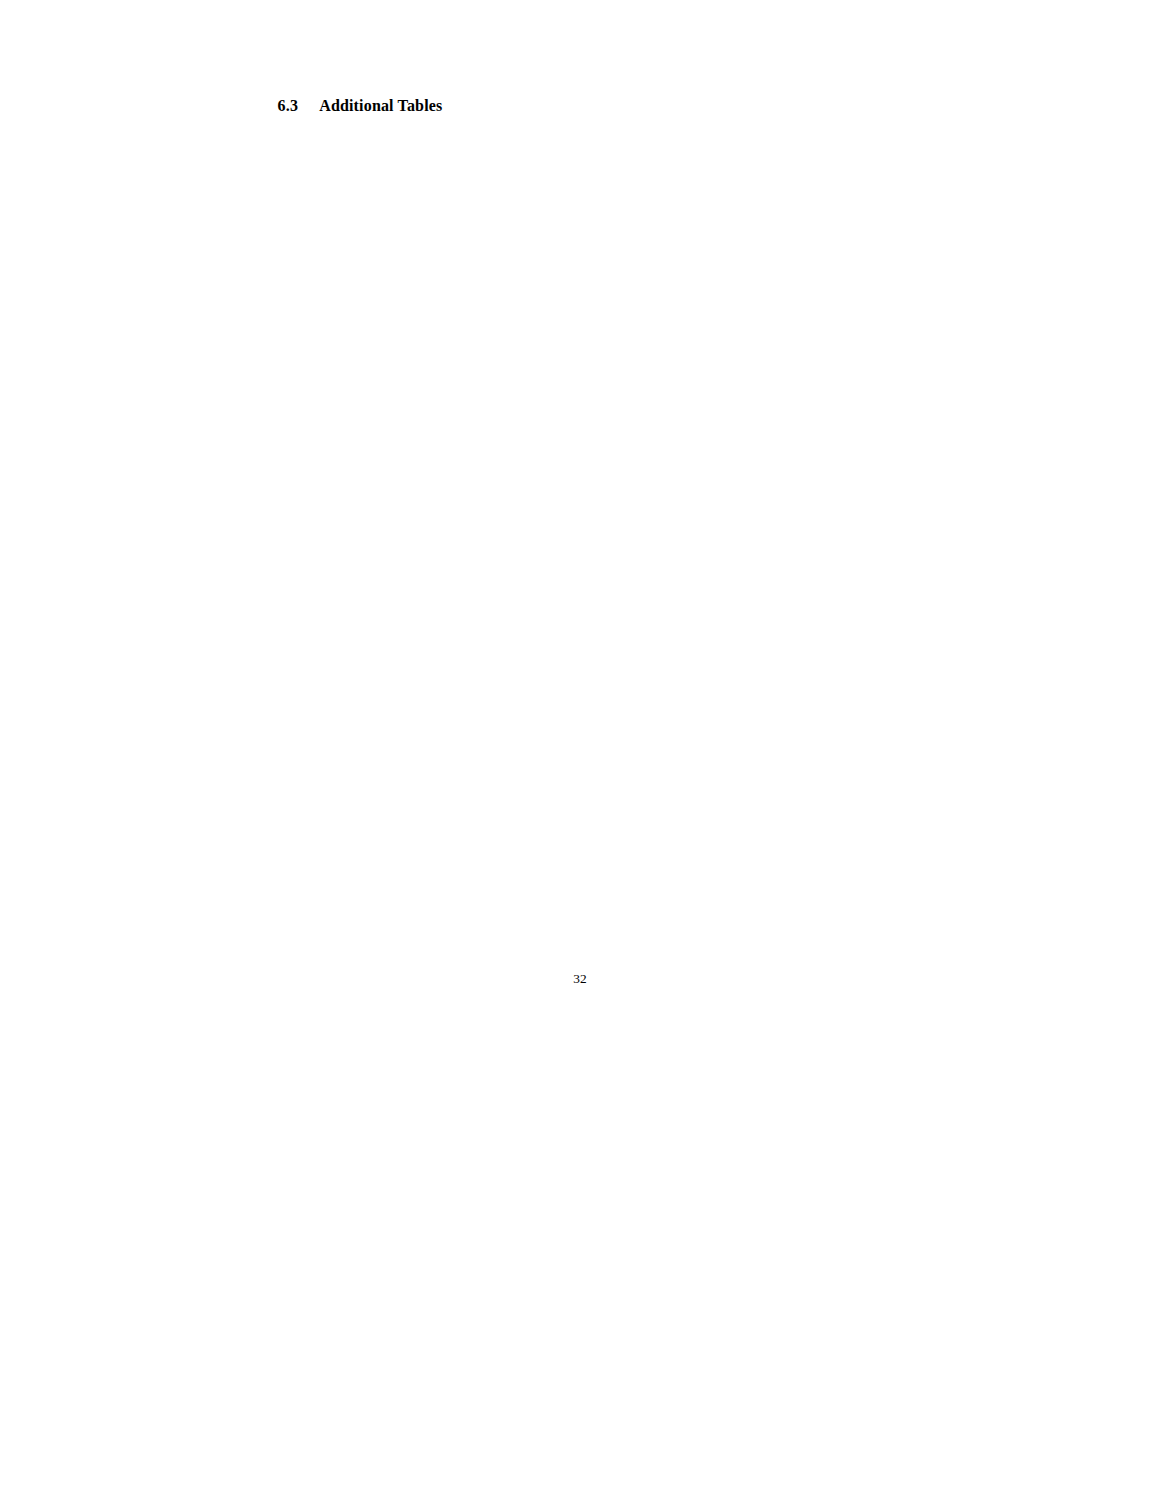6.3 Additional Tables
32